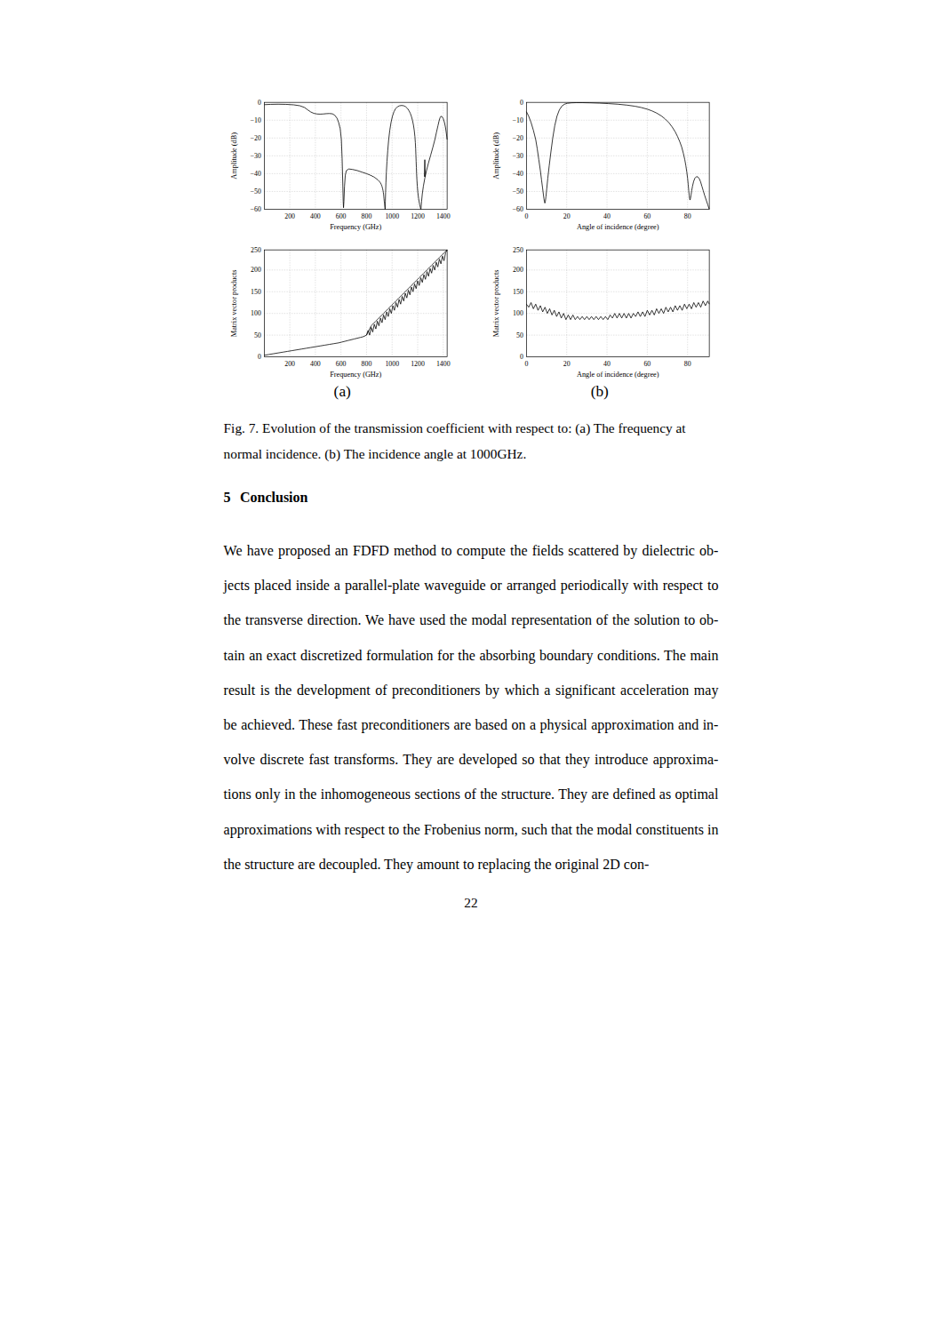0 −10 −20 −30 −40 −50 −60 200 400 600 800 1000 1200 1400 Frequency (GHz) Amplitude (dB) 250 200 150 100 50 0 200 400 600 800 1000 1200 1400 Frequency (GHz) Matrix vector products
0 −10 −20 −30 −40 −50 −60 0 20 40 60 80 Angle of incidence (degree) Amplitude (dB) 250 200 150 100 50 0 0 20 40 60 80 Angle of incidence (degree) Matrix vector products
(a)
(b)
Fig. 7. Evolution of the transmission coefficient with respect to: (a) The frequency at normal incidence. (b) The incidence angle at 1000GHz.
5 Conclusion
We have proposed an FDFD method to compute the fields scattered by dielectric objects placed inside a parallel-plate waveguide or arranged periodically with respect to the transverse direction. We have used the modal representation of the solution to obtain an exact discretized formulation for the absorbing boundary conditions. The main result is the development of preconditioners by which a significant acceleration may be achieved. These fast preconditioners are based on a physical approximation and involve discrete fast transforms. They are developed so that they introduce approximations only in the inhomogeneous sections of the structure. They are defined as optimal approximations with respect to the Frobenius norm, such that the modal constituents in the structure are decoupled. They amount to replacing the original 2D con-
22